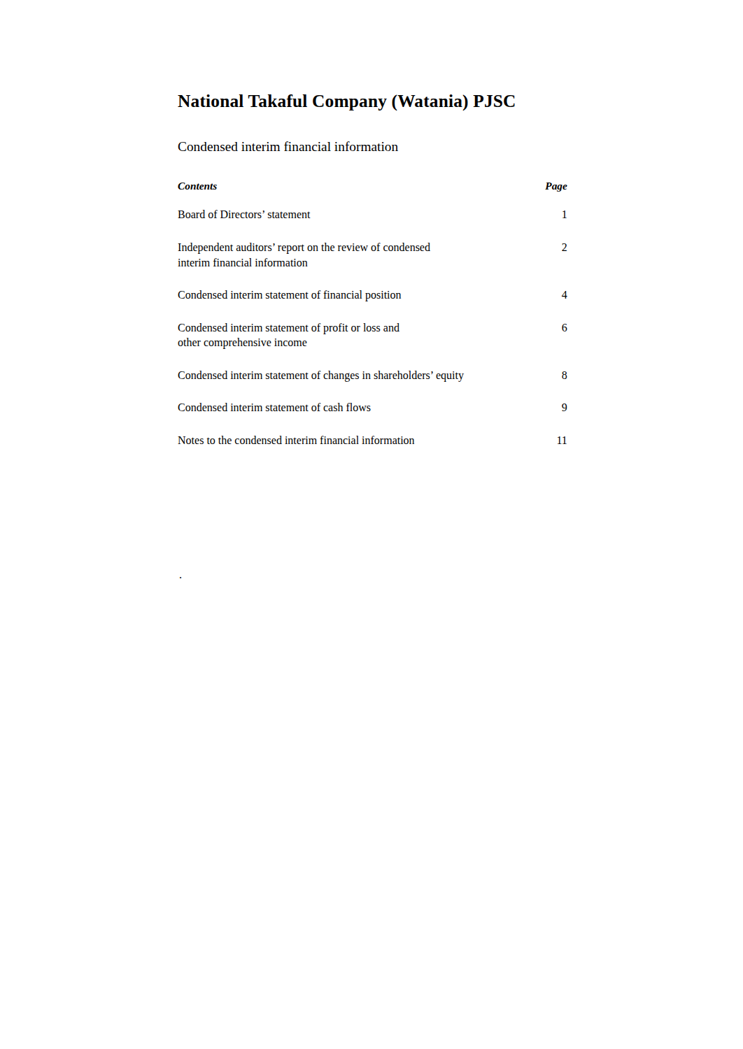National Takaful Company (Watania) PJSC
Condensed interim financial information
| Contents | Page |
| --- | --- |
| Board of Directors’ statement | 1 |
| Independent auditors’ report on the review of condensed interim financial information | 2 |
| Condensed interim statement of financial position | 4 |
| Condensed interim statement of profit or loss and other comprehensive income | 6 |
| Condensed interim statement of changes in shareholders’ equity | 8 |
| Condensed interim statement of cash flows | 9 |
| Notes to the condensed interim financial information | 11 |
.